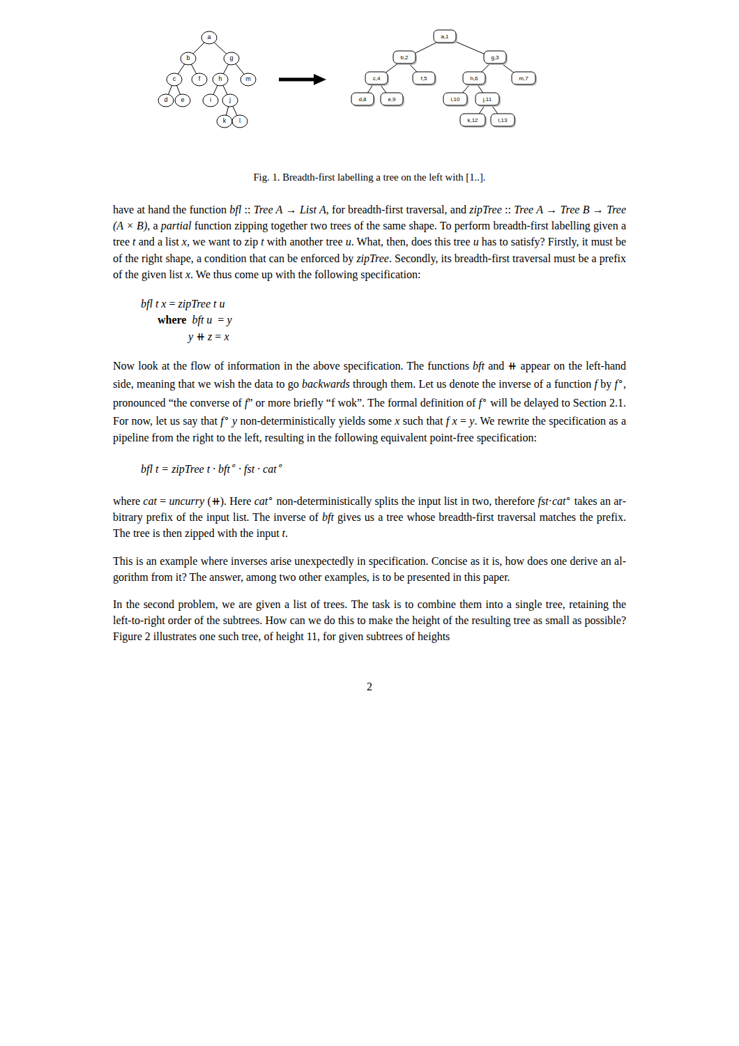a b g c f h m d e i j k l a,1 b,2 g,3 c,4 f,5 h,6 m,7 d,8 e,9 i,10 j,11 k,12 l,13
Fig. 1. Breadth-first labelling a tree on the left with [1..].
have at hand the function bfl :: Tree A → List A, for breadth-first traversal, and zipTree :: Tree A → Tree B → Tree (A × B), a partial function zipping together two trees of the same shape. To perform breadth-first labelling given a tree t and a list x, we want to zip t with another tree u. What, then, does this tree u has to satisfy? Firstly, it must be of the right shape, a condition that can be enforced by zipTree. Secondly, its breadth-first traversal must be a prefix of the given list x. We thus come up with the following specification:
bfl t x = zipTree t u
where bft u = y
y ⧺ z = x
Now look at the flow of information in the above specification. The functions bft and ⧺ appear on the left-hand side, meaning that we wish the data to go backwards through them. Let us denote the inverse of a function f by f∘, pronounced “the converse of f” or more briefly “f wok”. The formal definition of f∘ will be delayed to Section 2.1. For now, let us say that f∘ y non-deterministically yields some x such that f x = y. We rewrite the specification as a pipeline from the right to the left, resulting in the following equivalent point-free specification:
bfl t = zipTree t · bft∘ · fst · cat∘
where cat = uncurry (⧺). Here cat∘ non-deterministically splits the input list in two, therefore fst·cat∘ takes an arbitrary prefix of the input list. The inverse of bft gives us a tree whose breadth-first traversal matches the prefix. The tree is then zipped with the input t.
This is an example where inverses arise unexpectedly in specification. Concise as it is, how does one derive an algorithm from it? The answer, among two other examples, is to be presented in this paper.
In the second problem, we are given a list of trees. The task is to combine them into a single tree, retaining the left-to-right order of the subtrees. How can we do this to make the height of the resulting tree as small as possible? Figure 2 illustrates one such tree, of height 11, for given subtrees of heights
2